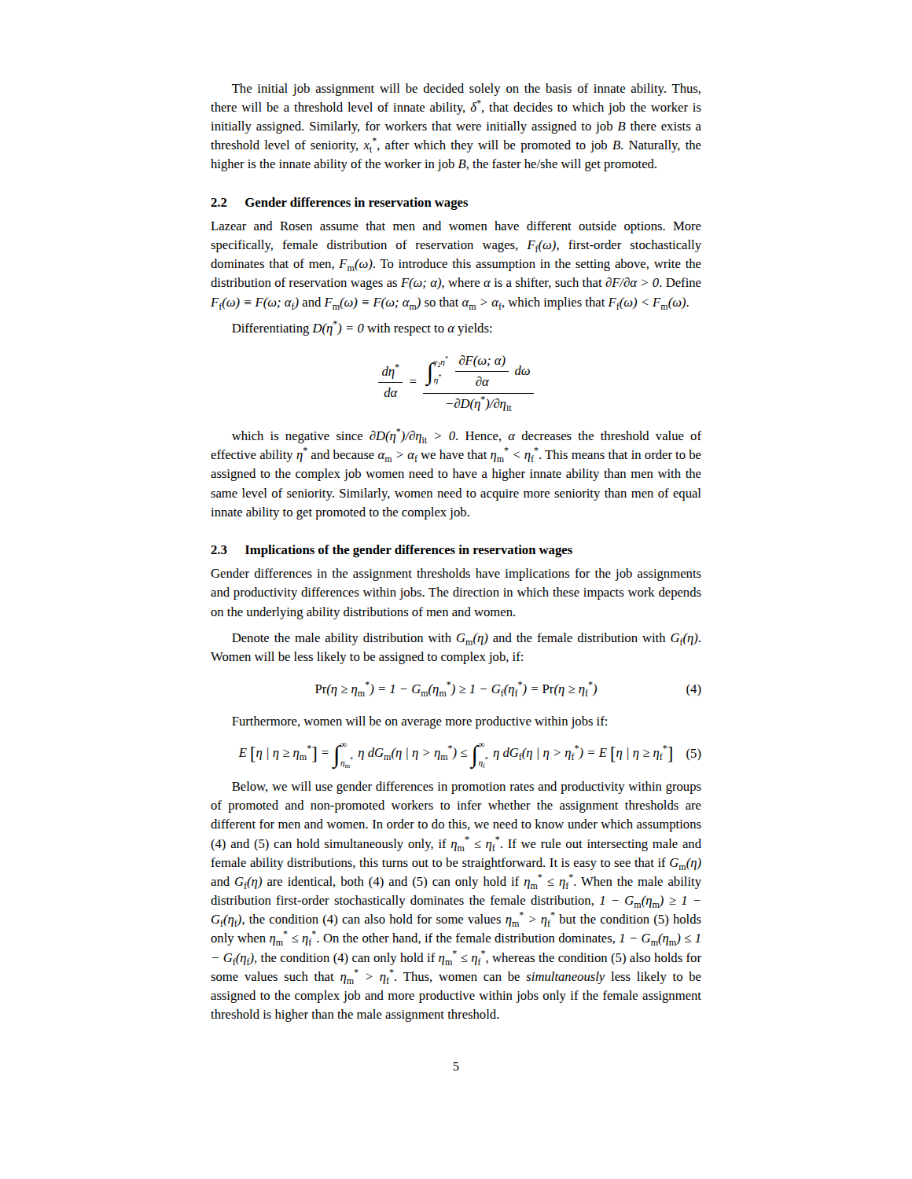The initial job assignment will be decided solely on the basis of innate ability. Thus, there will be a threshold level of innate ability, δ*, that decides to which job the worker is initially assigned. Similarly, for workers that were initially assigned to job B there exists a threshold level of seniority, xt*, after which they will be promoted to job B. Naturally, the higher is the innate ability of the worker in job B, the faster he/she will get promoted.
2.2 Gender differences in reservation wages
Lazear and Rosen assume that men and women have different outside options. More specifically, female distribution of reservation wages, Ff(ω), first-order stochastically dominates that of men, Fm(ω). To introduce this assumption in the setting above, write the distribution of reservation wages as F(ω; α), where α is a shifter, such that ∂F/∂α > 0. Define Ff(ω) ≡ F(ω; αf) and Fm(ω) ≡ F(ω; αm) so that αm > αf, which implies that Ff(ω) < Fm(ω).
Differentiating D(η*) = 0 with respect to α yields:
dη* dα = ∫γ2η*η* ∂F(ω; α) ∂α dω −∂D(η*)/∂ηit
which is negative since ∂D(η*)/∂ηit > 0. Hence, α decreases the threshold value of effective ability η* and because αm > αf we have that ηm* < ηf*. This means that in order to be assigned to the complex job women need to have a higher innate ability than men with the same level of seniority. Similarly, women need to acquire more seniority than men of equal innate ability to get promoted to the complex job.
2.3 Implications of the gender differences in reservation wages
Gender differences in the assignment thresholds have implications for the job assignments and productivity differences within jobs. The direction in which these impacts work depends on the underlying ability distributions of men and women.
Denote the male ability distribution with Gm(η) and the female distribution with Gf(η). Women will be less likely to be assigned to complex job, if:
Pr(η ≥ ηm*) = 1 − Gm(ηm*) ≥ 1 − Gf(ηf*) = Pr(η ≥ ηf*) (4)
Furthermore, women will be on average more productive within jobs if:
E [η | η ≥ ηm*] = ∫∞ηm* η dGm(η | η > ηm*) ≤ ∫∞ηf* η dGf(η | η > ηf*) = E [η | η ≥ ηf*] (5)
Below, we will use gender differences in promotion rates and productivity within groups of promoted and non-promoted workers to infer whether the assignment thresholds are different for men and women. In order to do this, we need to know under which assumptions (4) and (5) can hold simultaneously only, if ηm* ≤ ηf*. If we rule out intersecting male and female ability distributions, this turns out to be straightforward. It is easy to see that if Gm(η) and Gf(η) are identical, both (4) and (5) can only hold if ηm* ≤ ηf*. When the male ability distribution first-order stochastically dominates the female distribution, 1 − Gm(ηm) ≥ 1 − Gf(ηf), the condition (4) can also hold for some values ηm* > ηf* but the condition (5) holds only when ηm* ≤ ηf*. On the other hand, if the female distribution dominates, 1 − Gm(ηm) ≤ 1 − Gf(ηf), the condition (4) can only hold if ηm* ≤ ηf*, whereas the condition (5) also holds for some values such that ηm* > ηf*. Thus, women can be simultaneously less likely to be assigned to the complex job and more productive within jobs only if the female assignment threshold is higher than the male assignment threshold.
5